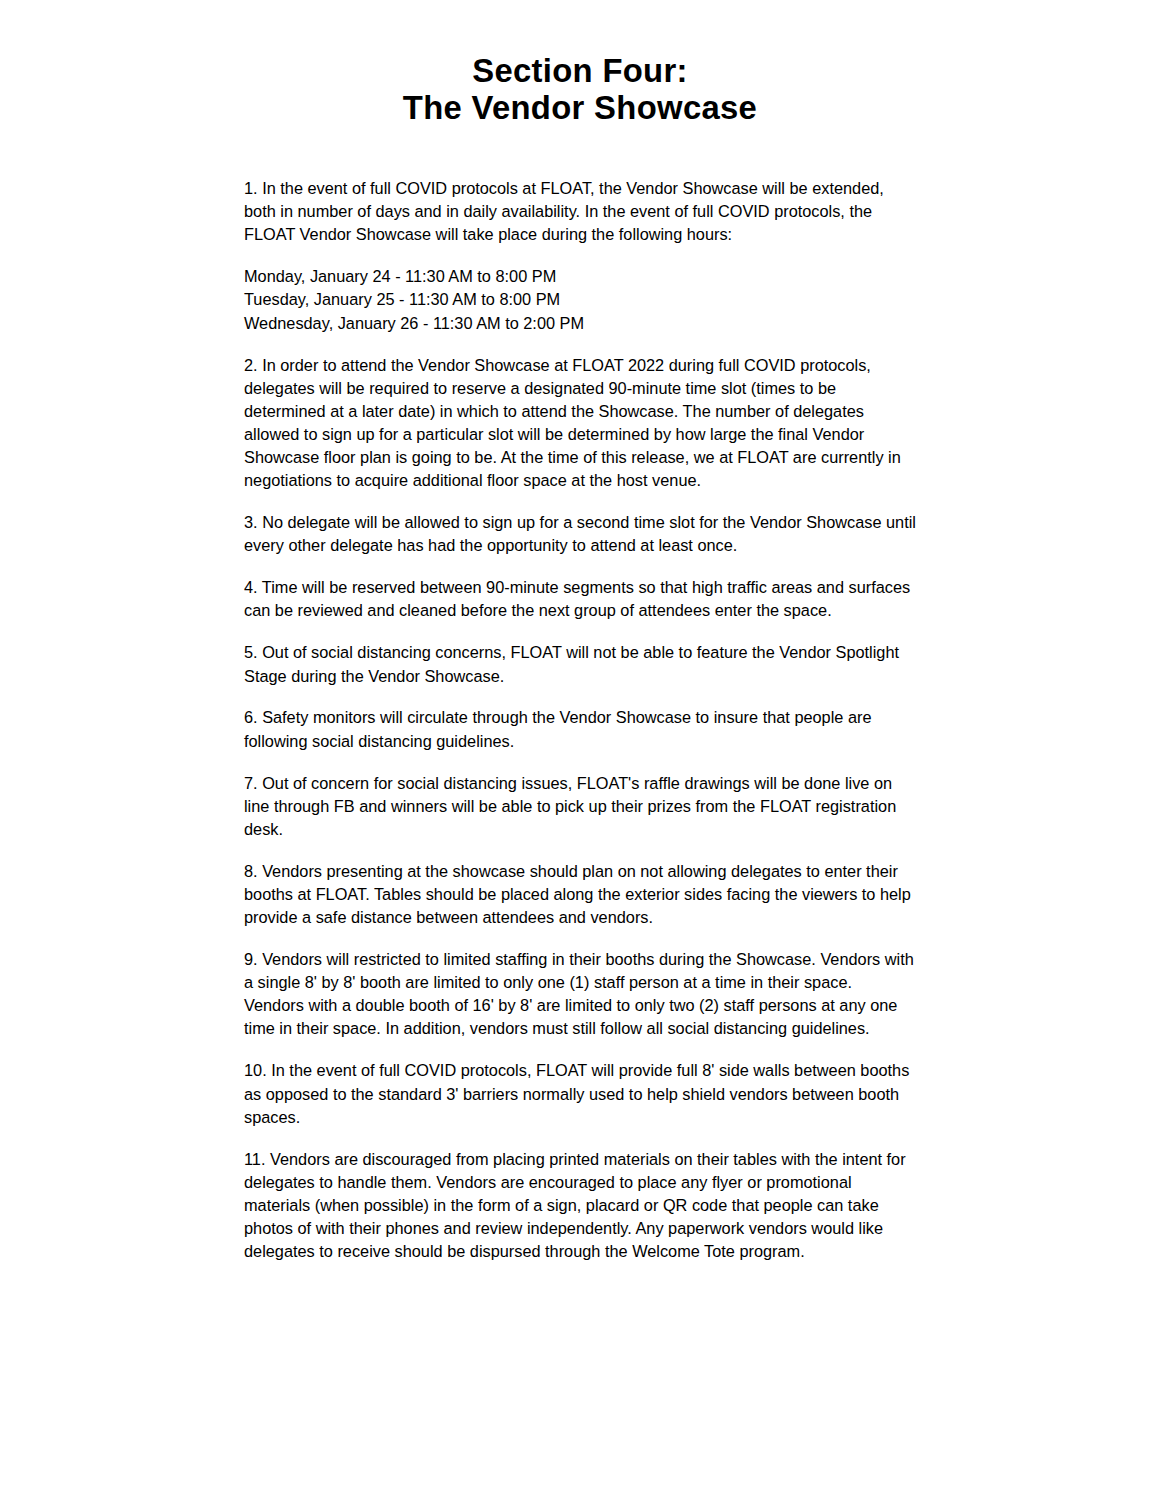Section Four:
The Vendor Showcase
1. In the event of full COVID protocols at FLOAT, the Vendor Showcase will be extended, both in number of days and in daily availability. In the event of full COVID protocols, the FLOAT Vendor Showcase will take place during the following hours:
Monday, January 24 - 11:30 AM to 8:00 PM
Tuesday, January 25 - 11:30 AM to 8:00 PM
Wednesday, January 26 - 11:30 AM to 2:00 PM
2. In order to attend the Vendor Showcase at FLOAT 2022 during full COVID protocols, delegates will be required to reserve a designated 90-minute time slot (times to be determined at a later date) in which to attend the Showcase. The number of delegates allowed to sign up for a particular slot will be determined by how large the final Vendor Showcase floor plan is going to be. At the time of this release, we at FLOAT are currently in negotiations to acquire additional floor space at the host venue.
3. No delegate will be allowed to sign up for a second time slot for the Vendor Showcase until every other delegate has had the opportunity to attend at least once.
4. Time will be reserved between 90-minute segments so that high traffic areas and surfaces can be reviewed and cleaned before the next group of attendees enter the space.
5. Out of social distancing concerns, FLOAT will not be able to feature the Vendor Spotlight Stage during the Vendor Showcase.
6. Safety monitors will circulate through the Vendor Showcase to insure that people are following social distancing guidelines.
7. Out of concern for social distancing issues, FLOAT's raffle drawings will be done live on line through FB and winners will be able to pick up their prizes from the FLOAT registration desk.
8. Vendors presenting at the showcase should plan on not allowing delegates to enter their booths at FLOAT. Tables should be placed along the exterior sides facing the viewers to help provide a safe distance between attendees and vendors.
9. Vendors will restricted to limited staffing in their booths during the Showcase. Vendors with a single 8' by 8' booth are limited to only one (1) staff person at a time in their space. Vendors with a double booth of 16' by 8' are limited to only two (2) staff persons at any one time in their space. In addition, vendors must still follow all social distancing guidelines.
10. In the event of full COVID protocols, FLOAT will provide full 8' side walls between booths as opposed to the standard 3' barriers normally used to help shield vendors between booth spaces.
11. Vendors are discouraged from placing printed materials on their tables with the intent for delegates to handle them. Vendors are encouraged to place any flyer or promotional materials (when possible) in the form of a sign, placard or QR code that people can take photos of with their phones and review independently. Any paperwork vendors would like delegates to receive should be dispursed through the Welcome Tote program.